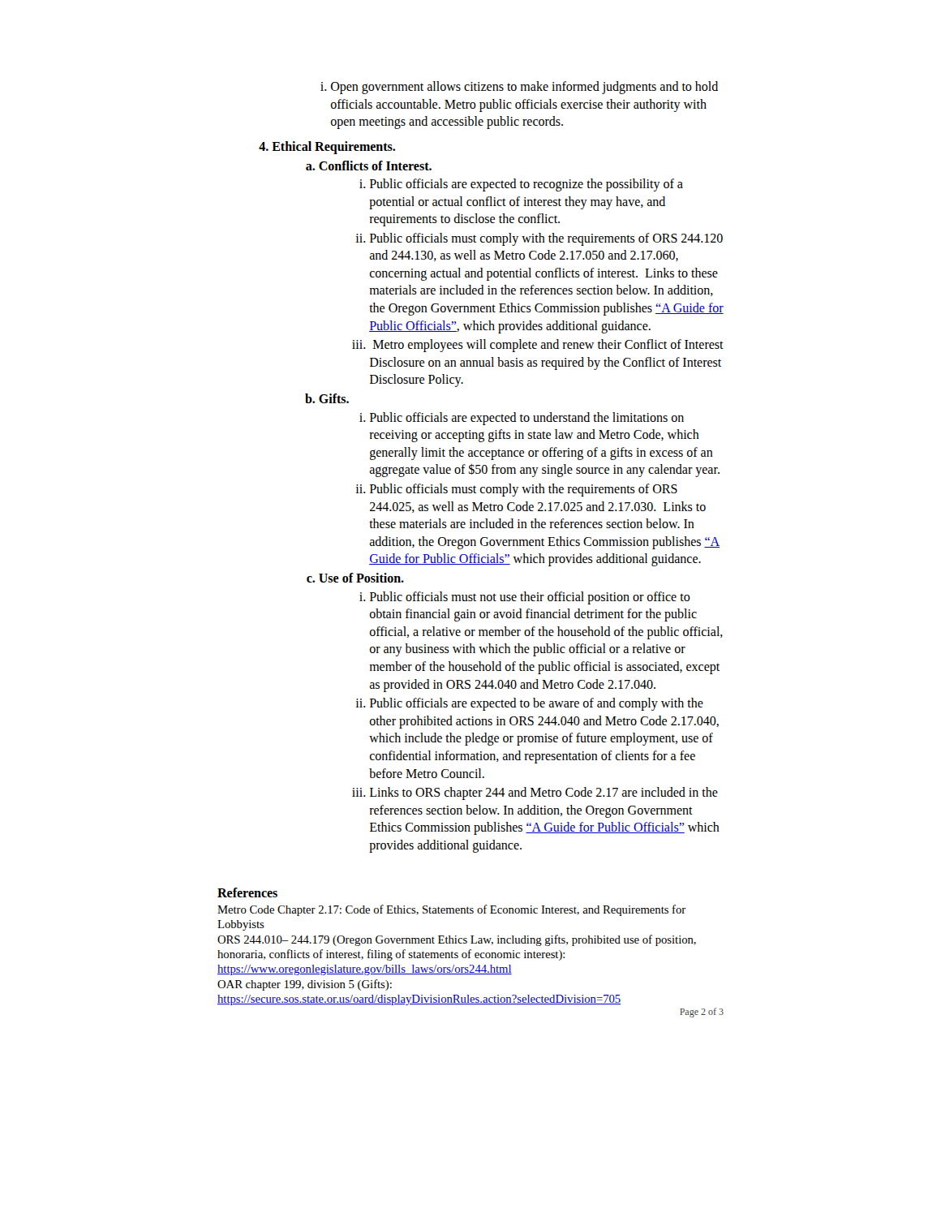Open government allows citizens to make informed judgments and to hold officials accountable. Metro public officials exercise their authority with open meetings and accessible public records.
Ethical Requirements.
Conflicts of Interest.
Public officials are expected to recognize the possibility of a potential or actual conflict of interest they may have, and requirements to disclose the conflict.
Public officials must comply with the requirements of ORS 244.120 and 244.130, as well as Metro Code 2.17.050 and 2.17.060, concerning actual and potential conflicts of interest. Links to these materials are included in the references section below. In addition, the Oregon Government Ethics Commission publishes “A Guide for Public Officials”, which provides additional guidance.
Metro employees will complete and renew their Conflict of Interest Disclosure on an annual basis as required by the Conflict of Interest Disclosure Policy.
Gifts.
Public officials are expected to understand the limitations on receiving or accepting gifts in state law and Metro Code, which generally limit the acceptance or offering of a gifts in excess of an aggregate value of $50 from any single source in any calendar year.
Public officials must comply with the requirements of ORS 244.025, as well as Metro Code 2.17.025 and 2.17.030. Links to these materials are included in the references section below. In addition, the Oregon Government Ethics Commission publishes “A Guide for Public Officials” which provides additional guidance.
Use of Position.
Public officials must not use their official position or office to obtain financial gain or avoid financial detriment for the public official, a relative or member of the household of the public official, or any business with which the public official or a relative or member of the household of the public official is associated, except as provided in ORS 244.040 and Metro Code 2.17.040.
Public officials are expected to be aware of and comply with the other prohibited actions in ORS 244.040 and Metro Code 2.17.040, which include the pledge or promise of future employment, use of confidential information, and representation of clients for a fee before Metro Council.
Links to ORS chapter 244 and Metro Code 2.17 are included in the references section below. In addition, the Oregon Government Ethics Commission publishes “A Guide for Public Officials” which provides additional guidance.
References
Metro Code Chapter 2.17: Code of Ethics, Statements of Economic Interest, and Requirements for Lobbyists
ORS 244.010– 244.179 (Oregon Government Ethics Law, including gifts, prohibited use of position, honoraria, conflicts of interest, filing of statements of economic interest):
https://www.oregonlegislature.gov/bills_laws/ors/ors244.html
OAR chapter 199, division 5 (Gifts):
https://secure.sos.state.or.us/oard/displayDivisionRules.action?selectedDivision=705
Page 2 of 3